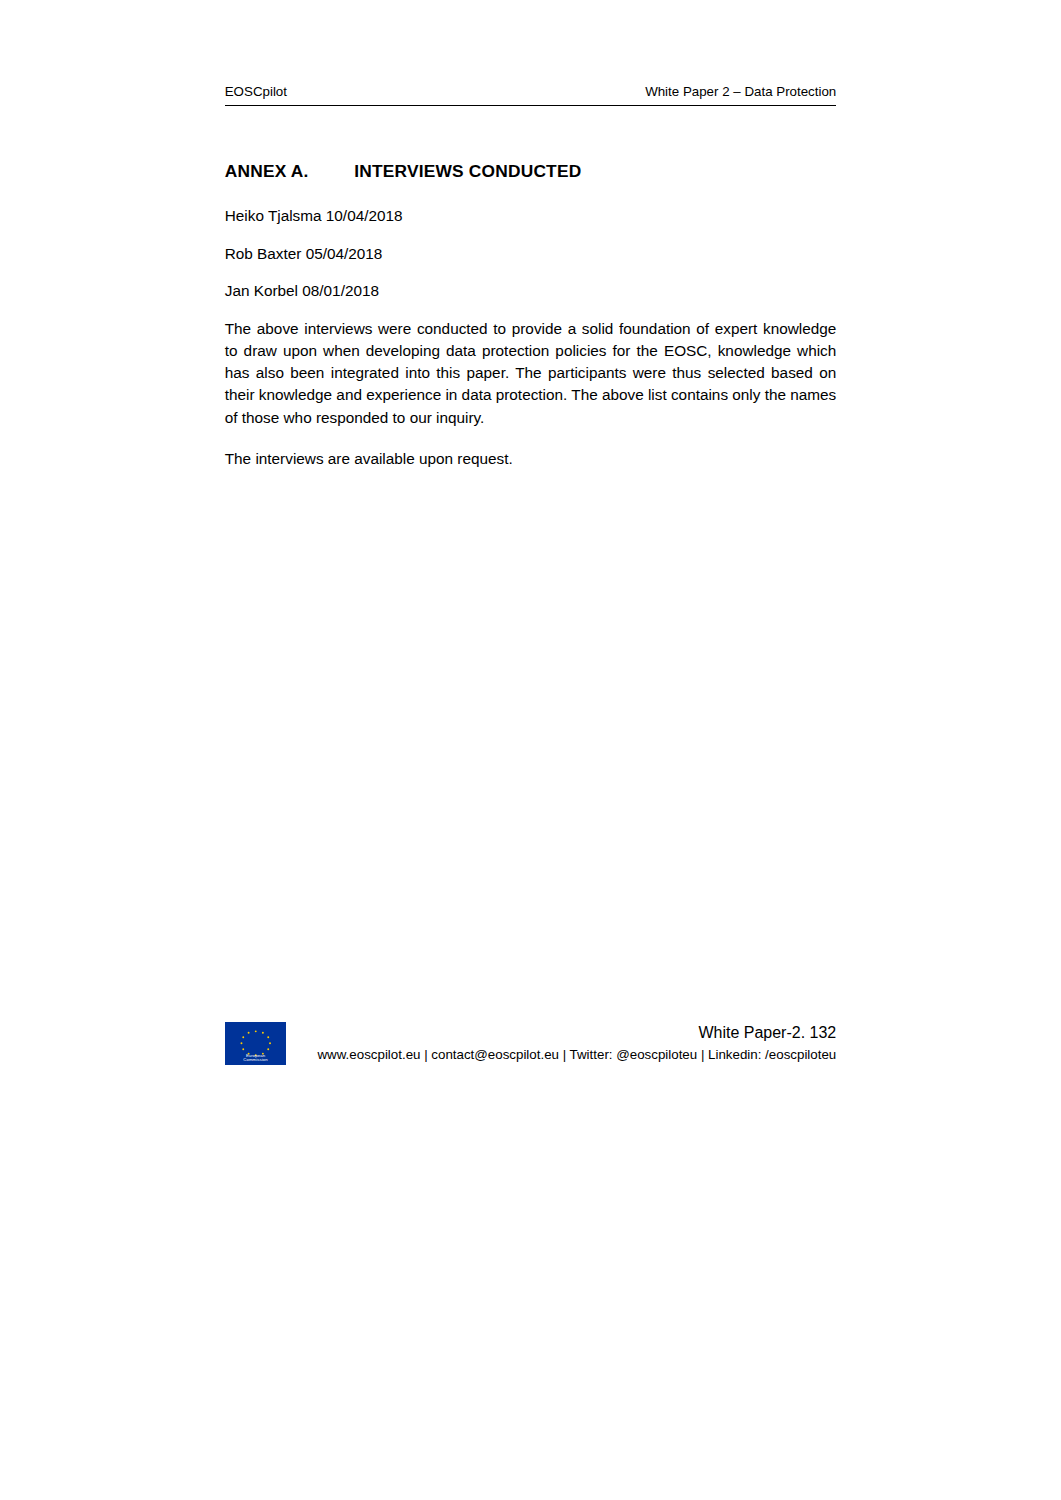EOSCpilot
White Paper 2 – Data Protection
ANNEX A. INTERVIEWS CONDUCTED
Heiko Tjalsma 10/04/2018
Rob Baxter 05/04/2018
Jan Korbel 08/01/2018
The above interviews were conducted to provide a solid foundation of expert knowledge to draw upon when developing data protection policies for the EOSC, knowledge which has also been integrated into this paper. The participants were thus selected based on their knowledge and experience in data protection. The above list contains only the names of those who responded to our inquiry.
The interviews are available upon request.
European
Commission
White Paper-2. 132
www.eoscpilot.eu | contact@eoscpilot.eu | Twitter: @eoscpiloteu | Linkedin: /eoscpiloteu